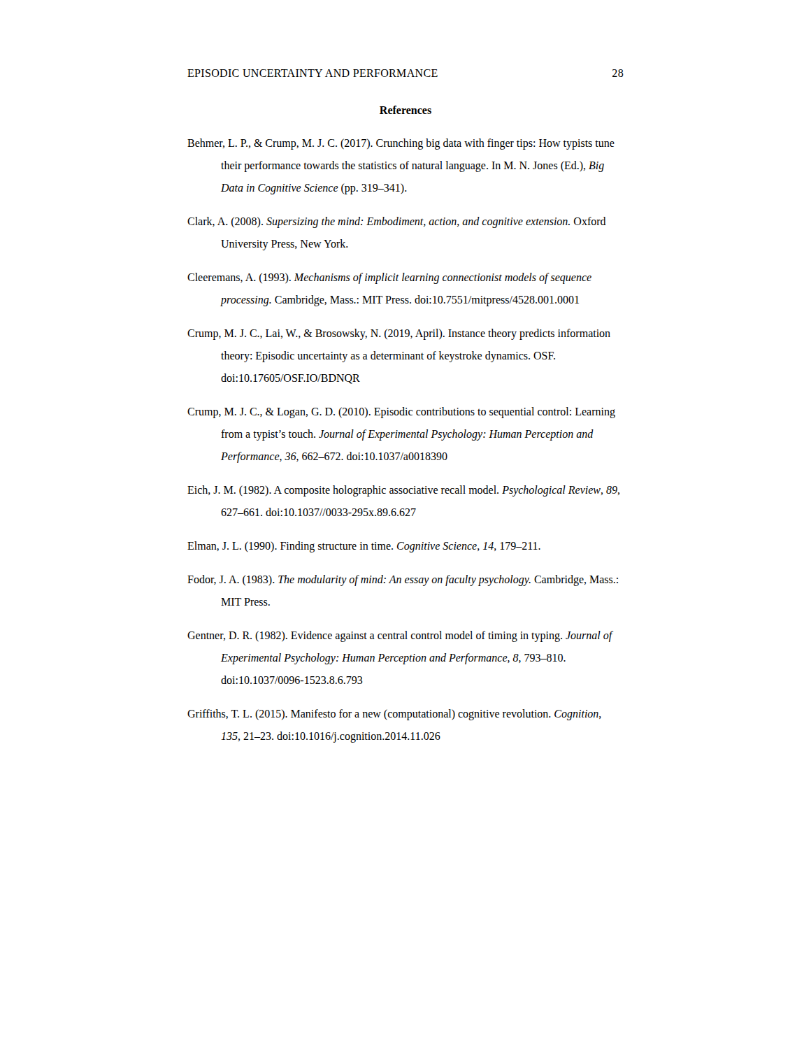Episodic Uncertainty and Performance 28
References
Behmer, L. P., & Crump, M. J. C. (2017). Crunching big data with finger tips: How typists tune their performance towards the statistics of natural language. In M. N. Jones (Ed.), Big Data in Cognitive Science (pp. 319–341).
Clark, A. (2008). Supersizing the mind: Embodiment, action, and cognitive extension. Oxford University Press, New York.
Cleeremans, A. (1993). Mechanisms of implicit learning connectionist models of sequence processing. Cambridge, Mass.: MIT Press. doi:10.7551/mitpress/4528.001.0001
Crump, M. J. C., Lai, W., & Brosowsky, N. (2019, April). Instance theory predicts information theory: Episodic uncertainty as a determinant of keystroke dynamics. OSF. doi:10.17605/OSF.IO/BDNQR
Crump, M. J. C., & Logan, G. D. (2010). Episodic contributions to sequential control: Learning from a typist’s touch. Journal of Experimental Psychology: Human Perception and Performance, 36, 662–672. doi:10.1037/a0018390
Eich, J. M. (1982). A composite holographic associative recall model. Psychological Review, 89, 627–661. doi:10.1037//0033-295x.89.6.627
Elman, J. L. (1990). Finding structure in time. Cognitive Science, 14, 179–211.
Fodor, J. A. (1983). The modularity of mind: An essay on faculty psychology. Cambridge, Mass.: MIT Press.
Gentner, D. R. (1982). Evidence against a central control model of timing in typing. Journal of Experimental Psychology: Human Perception and Performance, 8, 793–810. doi:10.1037/0096-1523.8.6.793
Griffiths, T. L. (2015). Manifesto for a new (computational) cognitive revolution. Cognition, 135, 21–23. doi:10.1016/j.cognition.2014.11.026